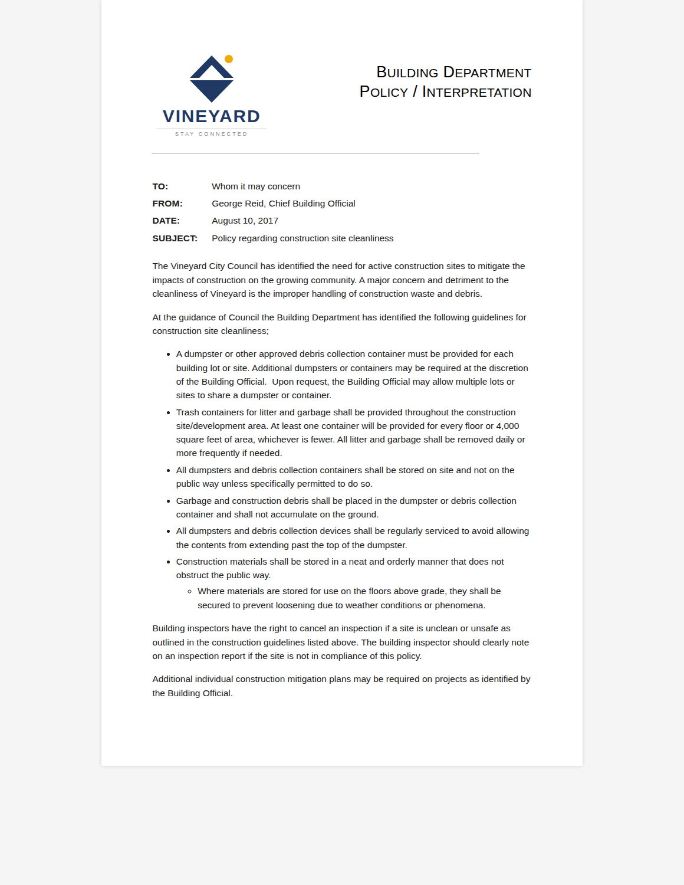VINEYARD
Stay Connected
BUILDING DEPARTMENT
POLICY / INTERPRETATION
TO:
Whom it may concern
FROM:
George Reid, Chief Building Official
DATE:
August 10, 2017
SUBJECT:
Policy regarding construction site cleanliness
The Vineyard City Council has identified the need for active construction sites to mitigate the impacts of construction on the growing community. A major concern and detriment to the cleanliness of Vineyard is the improper handling of construction waste and debris.
At the guidance of Council the Building Department has identified the following guidelines for construction site cleanliness;
A dumpster or other approved debris collection container must be provided for each building lot or site. Additional dumpsters or containers may be required at the discretion of the Building Official. Upon request, the Building Official may allow multiple lots or sites to share a dumpster or container.
Trash containers for litter and garbage shall be provided throughout the construction site/development area. At least one container will be provided for every floor or 4,000 square feet of area, whichever is fewer. All litter and garbage shall be removed daily or more frequently if needed.
All dumpsters and debris collection containers shall be stored on site and not on the public way unless specifically permitted to do so.
Garbage and construction debris shall be placed in the dumpster or debris collection container and shall not accumulate on the ground.
All dumpsters and debris collection devices shall be regularly serviced to avoid allowing the contents from extending past the top of the dumpster.
Construction materials shall be stored in a neat and orderly manner that does not obstruct the public way.
Where materials are stored for use on the floors above grade, they shall be secured to prevent loosening due to weather conditions or phenomena.
Building inspectors have the right to cancel an inspection if a site is unclean or unsafe as outlined in the construction guidelines listed above. The building inspector should clearly note on an inspection report if the site is not in compliance of this policy.
Additional individual construction mitigation plans may be required on projects as identified by the Building Official.